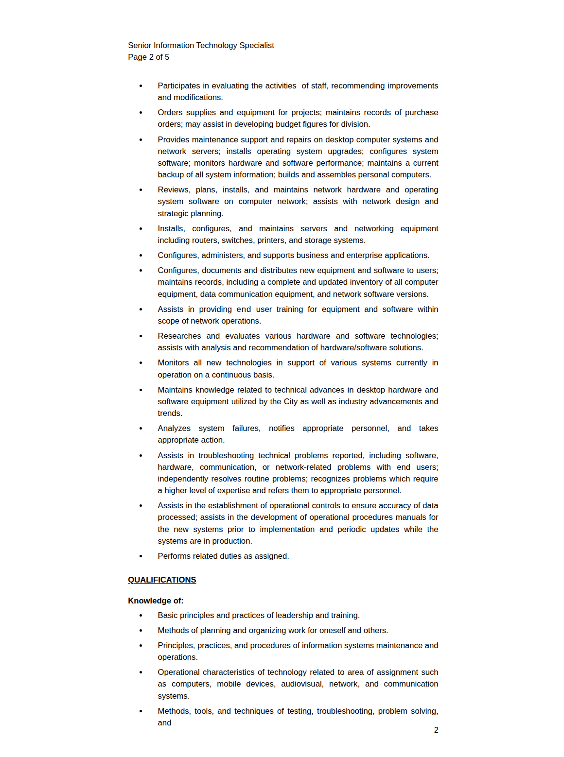Senior Information Technology Specialist Page 2 of 5
Participates in evaluating the activities of staff, recommending improvements and modifications.
Orders supplies and equipment for projects; maintains records of purchase orders; may assist in developing budget figures for division.
Provides maintenance support and repairs on desktop computer systems and network servers; installs operating system upgrades; configures system software; monitors hardware and software performance; maintains a current backup of all system information; builds and assembles personal computers.
Reviews, plans, installs, and maintains network hardware and operating system software on computer network; assists with network design and strategic planning.
Installs, configures, and maintains servers and networking equipment including routers, switches, printers, and storage systems.
Configures, administers, and supports business and enterprise applications.
Configures, documents and distributes new equipment and software to users; maintains records, including a complete and updated inventory of all computer equipment, data communication equipment, and network software versions.
Assists in providing end user training for equipment and software within scope of network operations.
Researches and evaluates various hardware and software technologies; assists with analysis and recommendation of hardware/software solutions.
Monitors all new technologies in support of various systems currently in operation on a continuous basis.
Maintains knowledge related to technical advances in desktop hardware and software equipment utilized by the City as well as industry advancements and trends.
Analyzes system failures, notifies appropriate personnel, and takes appropriate action.
Assists in troubleshooting technical problems reported, including software, hardware, communication, or network-related problems with end users; independently resolves routine problems; recognizes problems which require a higher level of expertise and refers them to appropriate personnel.
Assists in the establishment of operational controls to ensure accuracy of data processed; assists in the development of operational procedures manuals for the new systems prior to implementation and periodic updates while the systems are in production.
Performs related duties as assigned.
QUALIFICATIONS
Knowledge of:
Basic principles and practices of leadership and training.
Methods of planning and organizing work for oneself and others.
Principles, practices, and procedures of information systems maintenance and operations.
Operational characteristics of technology related to area of assignment such as computers, mobile devices, audiovisual, network, and communication systems.
Methods, tools, and techniques of testing, troubleshooting, problem solving, and
2